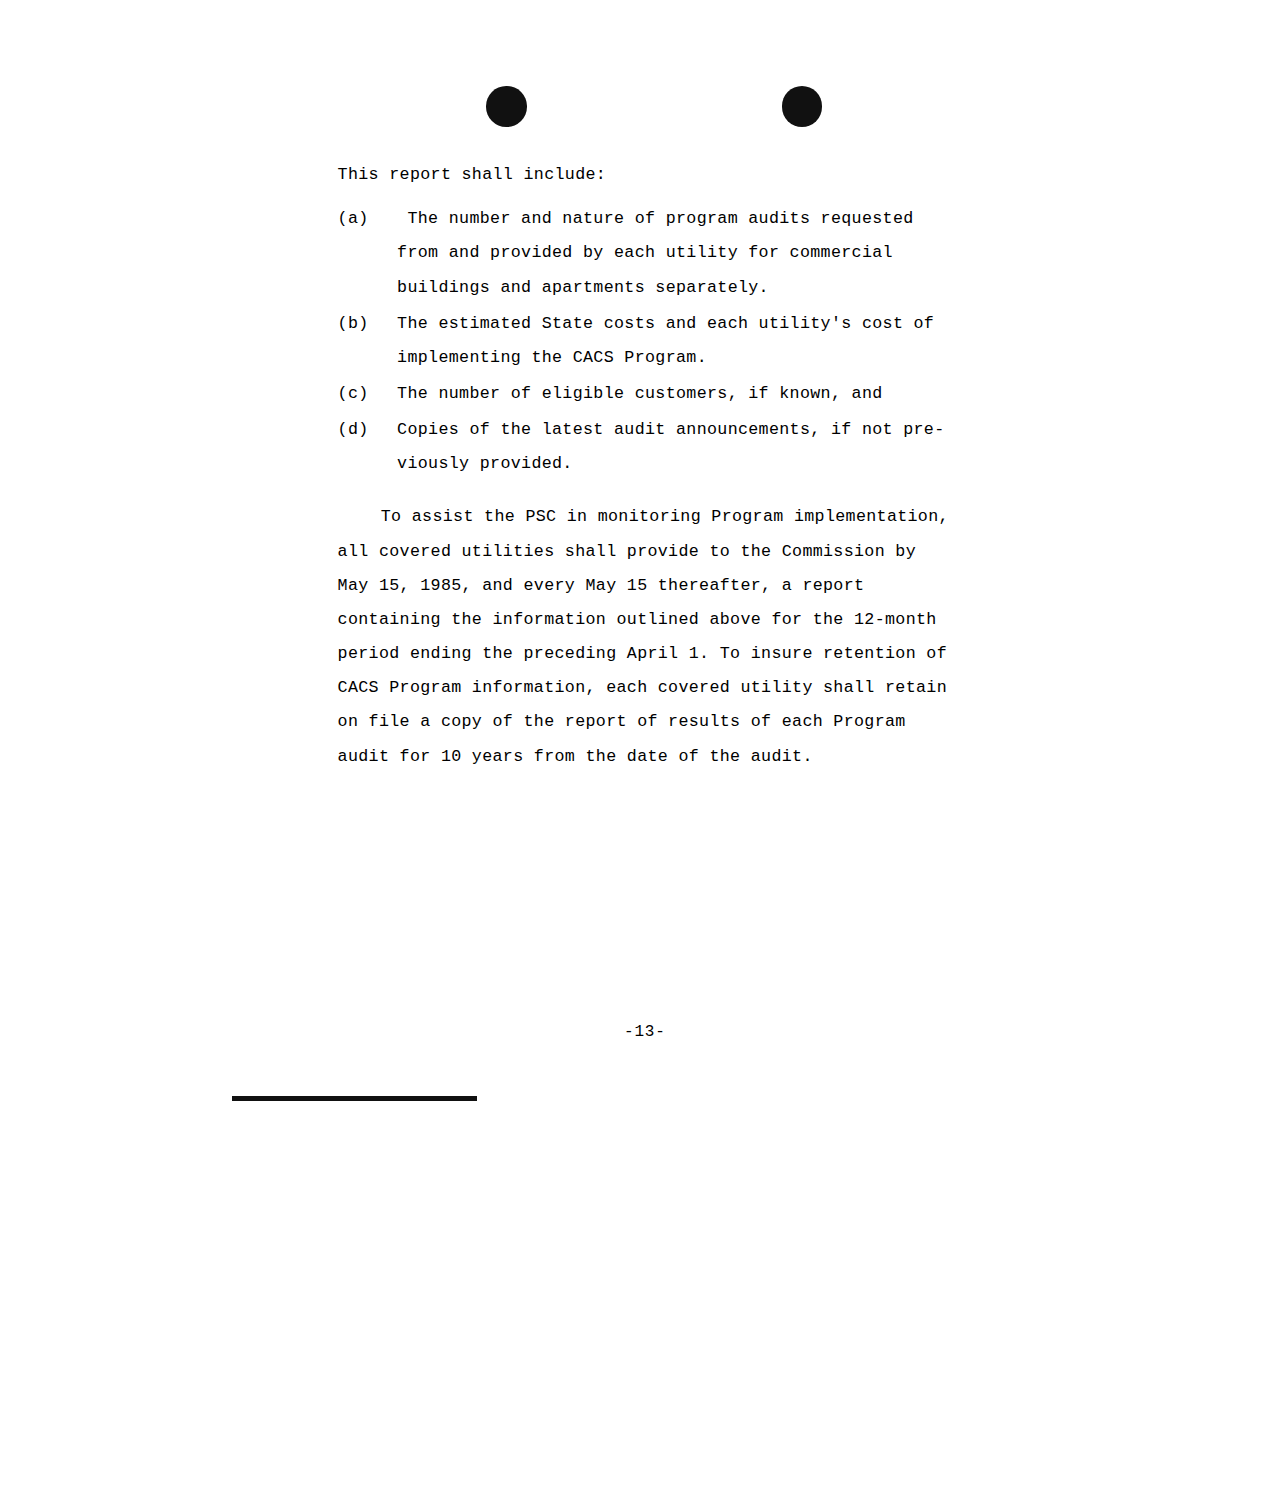This report shall include:
(a) The number and nature of program audits requested from and provided by each utility for commercial buildings and apartments separately.
(b) The estimated State costs and each utility's cost of implementing the CACS Program.
(c) The number of eligible customers, if known, and
(d) Copies of the latest audit announcements, if not pre- viously provided.
To assist the PSC in monitoring Program implementation, all covered utilities shall provide to the Commission by May 15, 1985, and every May 15 thereafter, a report containing the information outlined above for the 12-month period ending the preceding April 1. To insure retention of CACS Program information, each covered utility shall retain on file a copy of the report of results of each Program audit for 10 years from the date of the audit.
-13-